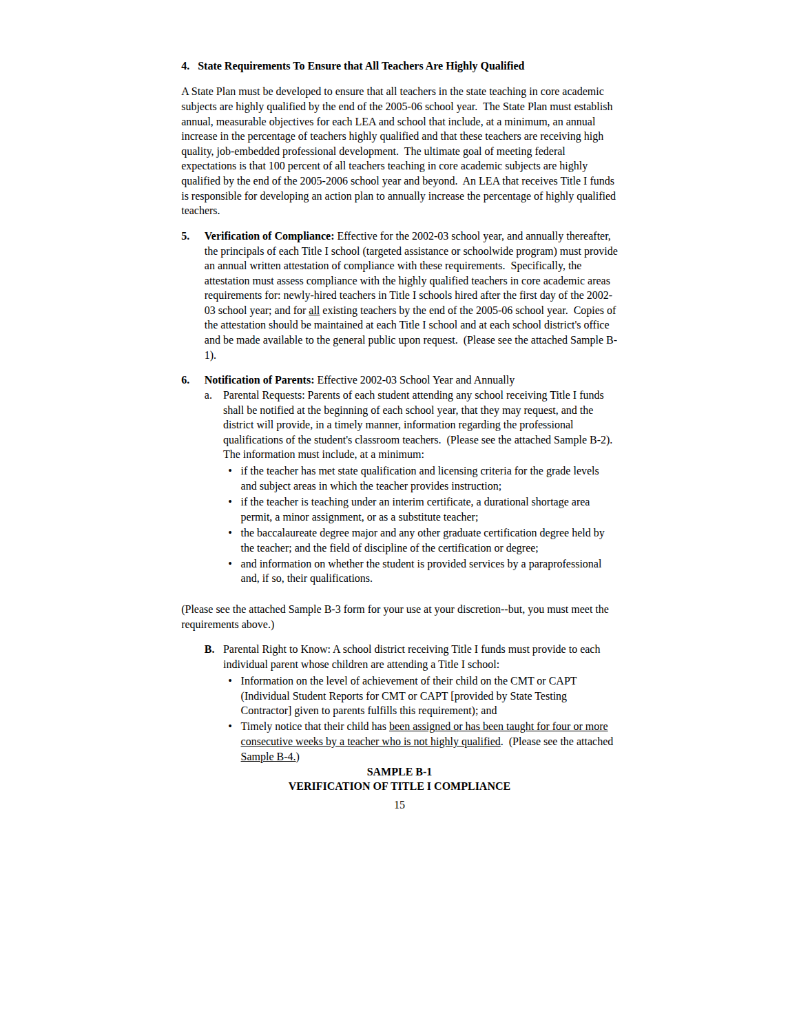4. State Requirements To Ensure that All Teachers Are Highly Qualified
A State Plan must be developed to ensure that all teachers in the state teaching in core academic subjects are highly qualified by the end of the 2005-06 school year. The State Plan must establish annual, measurable objectives for each LEA and school that include, at a minimum, an annual increase in the percentage of teachers highly qualified and that these teachers are receiving high quality, job-embedded professional development. The ultimate goal of meeting federal expectations is that 100 percent of all teachers teaching in core academic subjects are highly qualified by the end of the 2005-2006 school year and beyond. An LEA that receives Title I funds is responsible for developing an action plan to annually increase the percentage of highly qualified teachers.
5. Verification of Compliance: Effective for the 2002-03 school year, and annually thereafter, the principals of each Title I school (targeted assistance or schoolwide program) must provide an annual written attestation of compliance with these requirements. Specifically, the attestation must assess compliance with the highly qualified teachers in core academic areas requirements for: newly-hired teachers in Title I schools hired after the first day of the 2002-03 school year; and for all existing teachers by the end of the 2005-06 school year. Copies of the attestation should be maintained at each Title I school and at each school district's office and be made available to the general public upon request. (Please see the attached Sample B-1).
6. Notification of Parents: Effective 2002-03 School Year and Annually
a. Parental Requests: Parents of each student attending any school receiving Title I funds shall be notified at the beginning of each school year, that they may request, and the district will provide, in a timely manner, information regarding the professional qualifications of the student's classroom teachers. (Please see the attached Sample B-2). The information must include, at a minimum:
if the teacher has met state qualification and licensing criteria for the grade levels and subject areas in which the teacher provides instruction;
if the teacher is teaching under an interim certificate, a durational shortage area permit, a minor assignment, or as a substitute teacher;
the baccalaureate degree major and any other graduate certification degree held by the teacher; and the field of discipline of the certification or degree;
and information on whether the student is provided services by a paraprofessional and, if so, their qualifications.
(Please see the attached Sample B-3 form for your use at your discretion‑‑but, you must meet the requirements above.)
B. Parental Right to Know: A school district receiving Title I funds must provide to each individual parent whose children are attending a Title I school:
Information on the level of achievement of their child on the CMT or CAPT (Individual Student Reports for CMT or CAPT [provided by State Testing Contractor] given to parents fulfills this requirement); and
Timely notice that their child has been assigned or has been taught for four or more consecutive weeks by a teacher who is not highly qualified. (Please see the attached Sample B-4.)
SAMPLE B-1
VERIFICATION OF TITLE I COMPLIANCE
15